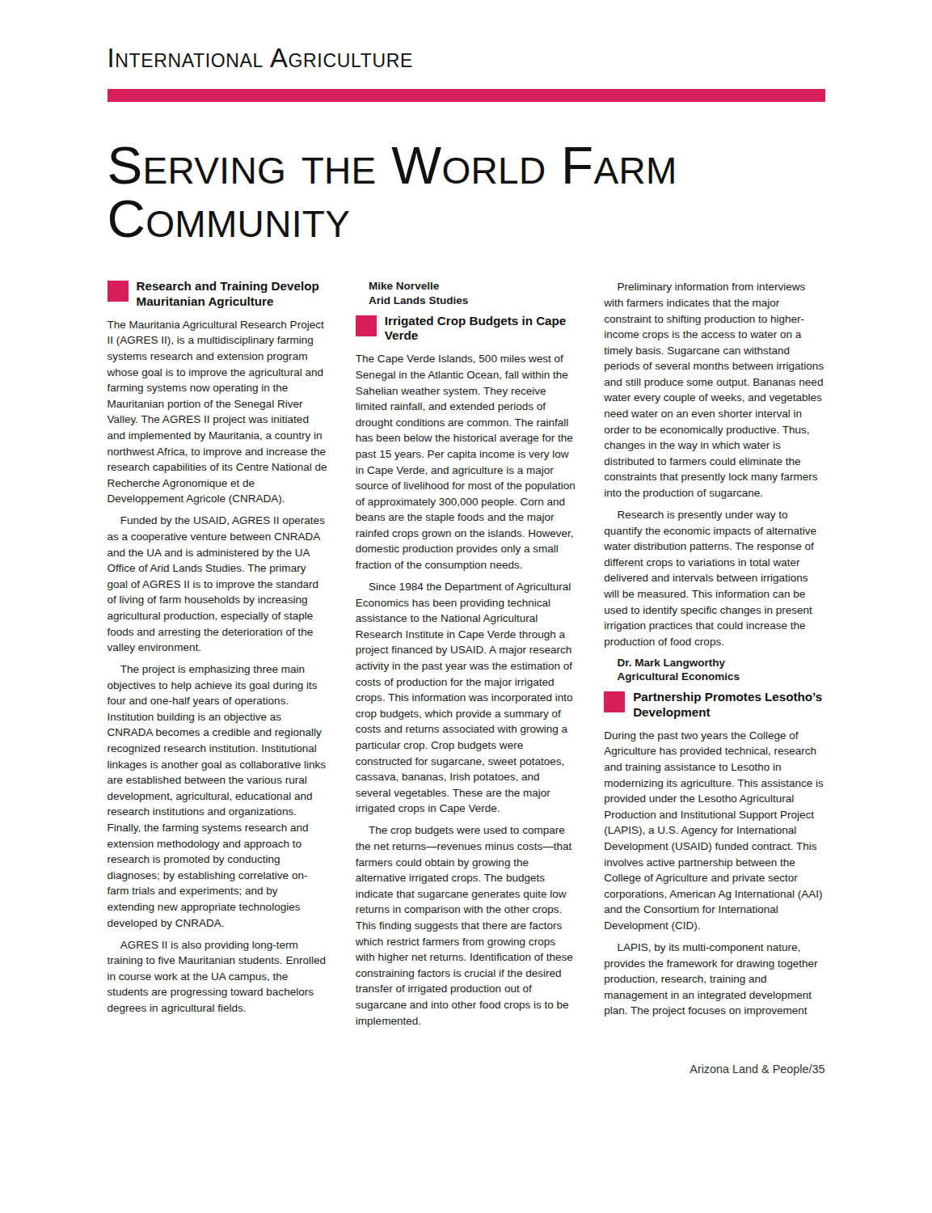International Agriculture
Serving the World Farm Community
Research and Training Develop Mauritanian Agriculture
The Mauritania Agricultural Research Project II (AGRES II), is a multidisciplinary farming systems research and extension program whose goal is to improve the agricultural and farming systems now operating in the Mauritanian portion of the Senegal River Valley. The AGRES II project was initiated and implemented by Mauritania, a country in northwest Africa, to improve and increase the research capabilities of its Centre National de Recherche Agronomique et de Developpement Agricole (CNRADA).
Funded by the USAID, AGRES II operates as a cooperative venture between CNRADA and the UA and is administered by the UA Office of Arid Lands Studies. The primary goal of AGRES II is to improve the standard of living of farm households by increasing agricultural production, especially of staple foods and arresting the deterioration of the valley environment.
The project is emphasizing three main objectives to help achieve its goal during its four and one-half years of operations. Institution building is an objective as CNRADA becomes a credible and regionally recognized research institution. Institutional linkages is another goal as collaborative links are established between the various rural development, agricultural, educational and research institutions and organizations. Finally, the farming systems research and extension methodology and approach to research is promoted by conducting diagnoses; by establishing correlative on-farm trials and experiments; and by extending new appropriate technologies developed by CNRADA.
AGRES II is also providing long-term training to five Mauritanian students. Enrolled in course work at the UA campus, the students are progressing toward bachelors degrees in agricultural fields.
Mike Norvelle Arid Lands Studies
Irrigated Crop Budgets in Cape Verde
The Cape Verde Islands, 500 miles west of Senegal in the Atlantic Ocean, fall within the Sahelian weather system. They receive limited rainfall, and extended periods of drought conditions are common. The rainfall has been below the historical average for the past 15 years. Per capita income is very low in Cape Verde, and agriculture is a major source of livelihood for most of the population of approximately 300,000 people. Corn and beans are the staple foods and the major rainfed crops grown on the islands. However, domestic production provides only a small fraction of the consumption needs.
Since 1984 the Department of Agricultural Economics has been providing technical assistance to the National Agricultural Research Institute in Cape Verde through a project financed by USAID. A major research activity in the past year was the estimation of costs of production for the major irrigated crops. This information was incorporated into crop budgets, which provide a summary of costs and returns associated with growing a particular crop. Crop budgets were constructed for sugarcane, sweet potatoes, cassava, bananas, Irish potatoes, and several vegetables. These are the major irrigated crops in Cape Verde.
The crop budgets were used to compare the net returns—revenues minus costs—that farmers could obtain by growing the alternative irrigated crops. The budgets indicate that sugarcane generates quite low returns in comparison with the other crops. This finding suggests that there are factors which restrict farmers from growing crops with higher net returns. Identification of these constraining factors is crucial if the desired transfer of irrigated production out of sugarcane and into other food crops is to be implemented.
Preliminary information from interviews with farmers indicates that the major constraint to shifting production to higher-income crops is the access to water on a timely basis. Sugarcane can withstand periods of several months between irrigations and still produce some output. Bananas need water every couple of weeks, and vegetables need water on an even shorter interval in order to be economically productive. Thus, changes in the way in which water is distributed to farmers could eliminate the constraints that presently lock many farmers into the production of sugarcane.
Research is presently under way to quantify the economic impacts of alternative water distribution patterns. The response of different crops to variations in total water delivered and intervals between irrigations will be measured. This information can be used to identify specific changes in present irrigation practices that could increase the production of food crops.
Dr. Mark Langworthy Agricultural Economics
Partnership Promotes Lesotho’s Development
During the past two years the College of Agriculture has provided technical, research and training assistance to Lesotho in modernizing its agriculture. This assistance is provided under the Lesotho Agricultural Production and Institutional Support Project (LAPIS), a U.S. Agency for International Development (USAID) funded contract. This involves active partnership between the College of Agriculture and private sector corporations, American Ag International (AAI) and the Consortium for International Development (CID).
LAPIS, by its multi-component nature, provides the framework for drawing together production, research, training and management in an integrated development plan. The project focuses on improvement
Arizona Land & People/35